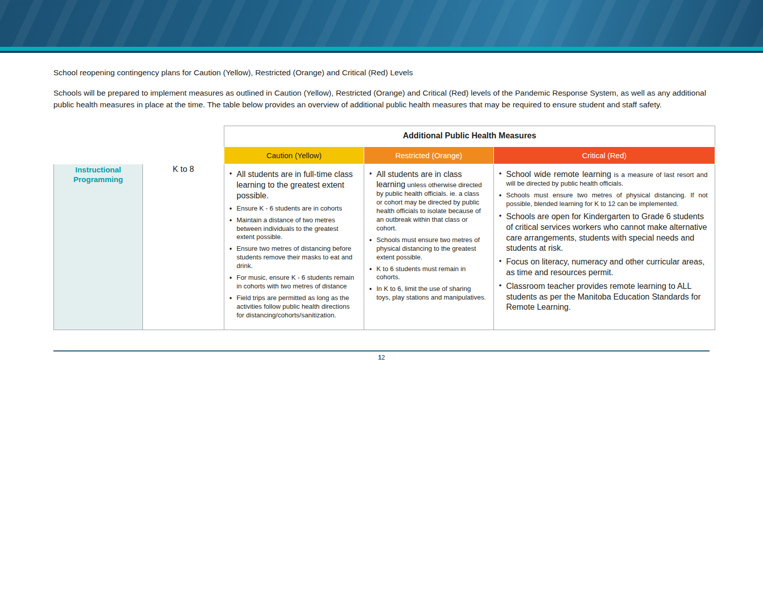School reopening contingency plans for Caution (Yellow), Restricted (Orange) and Critical (Red) Levels
Schools will be prepared to implement measures as outlined in Caution (Yellow), Restricted (Orange) and Critical (Red) levels of the Pandemic Response System, as well as any additional public health measures in place at the time. The table below provides an overview of additional public health measures that may be required to ensure student and staff safety.
| | Additional Public Health Measures |
| | Caution (Yellow) | Restricted (Orange) | Critical (Red) |
| Instructional Programming | K to 8 | All students are in full-time class learning to the greatest extent possible. Ensure K - 6 students are in cohorts Maintain a distance of two metres between individuals to the greatest extent possible. Ensure two metres of distancing before students remove their masks to eat and drink. For music, ensure K - 6 students remain in cohorts with two metres of distance Field trips are permitted as long as the activities follow public health directions for distancing/cohorts/sanitization. | All students are in class learning unless otherwise directed by public health officials. ie. a class or cohort may be directed by public health officials to isolate because of an outbreak within that class or cohort. Schools must ensure two metres of physical distancing to the greatest extent possible. K to 6 students must remain in cohorts. In K to 6, limit the use of sharing toys, play stations and manipulatives. | School wide remote learning is a measure of last resort and will be directed by public health officials. Schools must ensure two metres of physical distancing. If not possible, blended learning for K to 12 can be implemented. Schools are open for Kindergarten to Grade 6 students of critical services workers who cannot make alternative care arrangements, students with special needs and students at risk. Focus on literacy, numeracy and other curricular areas, as time and resources permit. Classroom teacher provides remote learning to ALL students as per the Manitoba Education Standards for Remote Learning. |
12